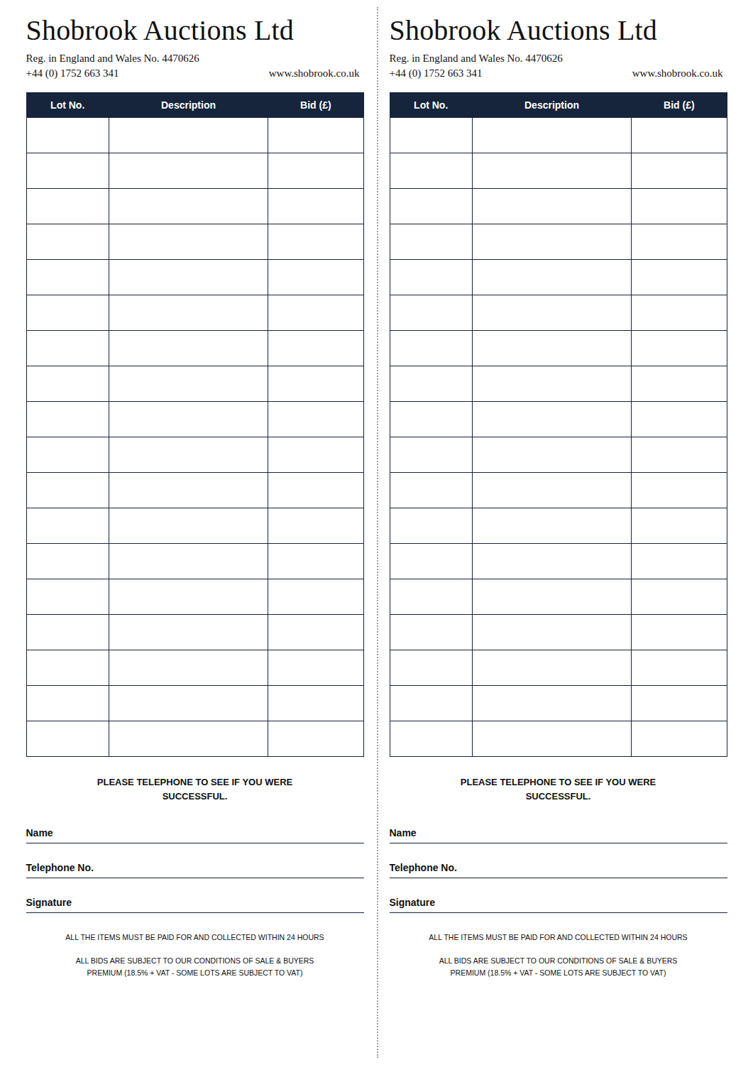Shobrook Auctions Ltd
Reg. in England and Wales No. 4470626
+44 (0) 1752 663 341 www.shobrook.co.uk
| Lot No. | Description | Bid (£) |
| --- | --- | --- |
PLEASE TELEPHONE TO SEE IF YOU WERE
SUCCESSFUL.
Name
Telephone No.
Signature
ALL THE ITEMS MUST BE PAID FOR AND COLLECTED WITHIN 24 HOURS
ALL BIDS ARE SUBJECT TO OUR CONDITIONS OF SALE & BUYERS
PREMIUM (18.5% + VAT - SOME LOTS ARE SUBJECT TO VAT)
Shobrook Auctions Ltd
Reg. in England and Wales No. 4470626
+44 (0) 1752 663 341 www.shobrook.co.uk
| Lot No. | Description | Bid (£) |
| --- | --- | --- |
PLEASE TELEPHONE TO SEE IF YOU WERE
SUCCESSFUL.
Name
Telephone No.
Signature
ALL THE ITEMS MUST BE PAID FOR AND COLLECTED WITHIN 24 HOURS
ALL BIDS ARE SUBJECT TO OUR CONDITIONS OF SALE & BUYERS
PREMIUM (18.5% + VAT - SOME LOTS ARE SUBJECT TO VAT)